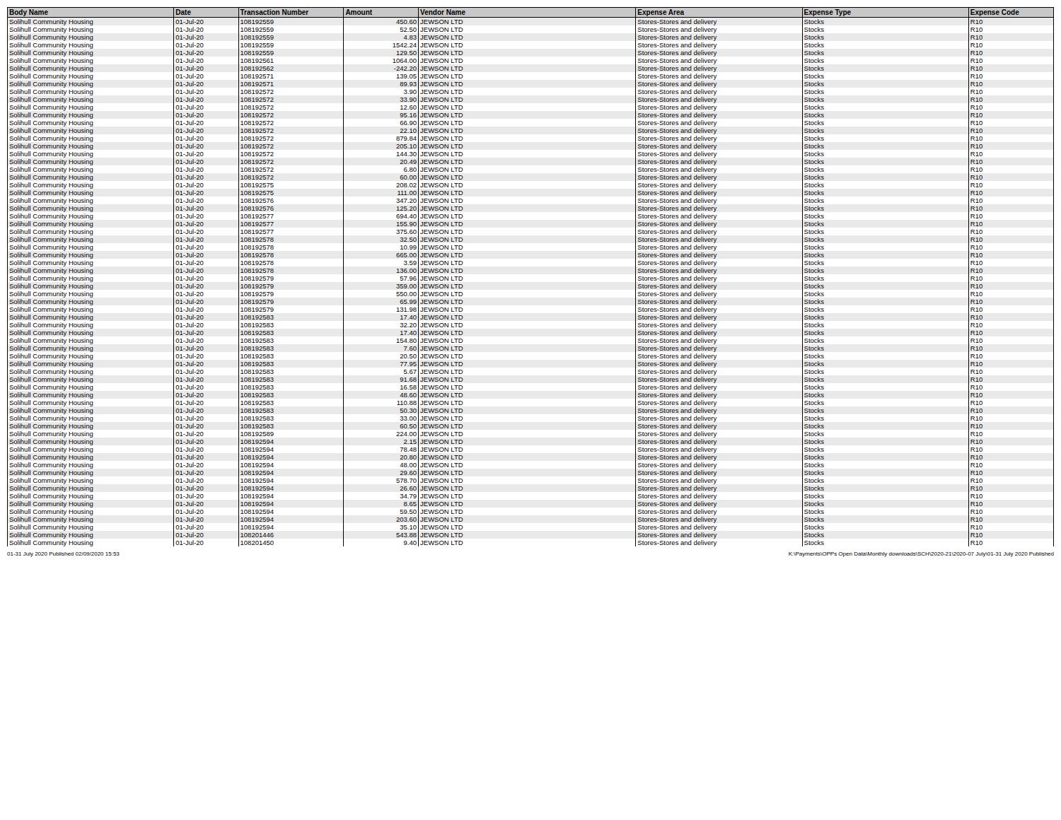| Body Name | Date | Transaction Number | Amount | Vendor Name | Expense Area | Expense Type | Expense Code |
| --- | --- | --- | --- | --- | --- | --- | --- |
| Solihull Community Housing | 01-Jul-20 | 108192559 | 450.60 | JEWSON LTD | Stores-Stores and delivery | Stocks | R10 |
| Solihull Community Housing | 01-Jul-20 | 108192559 | 52.50 | JEWSON LTD | Stores-Stores and delivery | Stocks | R10 |
| Solihull Community Housing | 01-Jul-20 | 108192559 | 4.83 | JEWSON LTD | Stores-Stores and delivery | Stocks | R10 |
| Solihull Community Housing | 01-Jul-20 | 108192559 | 1542.24 | JEWSON LTD | Stores-Stores and delivery | Stocks | R10 |
| Solihull Community Housing | 01-Jul-20 | 108192559 | 129.50 | JEWSON LTD | Stores-Stores and delivery | Stocks | R10 |
| Solihull Community Housing | 01-Jul-20 | 108192561 | 1064.00 | JEWSON LTD | Stores-Stores and delivery | Stocks | R10 |
| Solihull Community Housing | 01-Jul-20 | 108192562 | -242.20 | JEWSON LTD | Stores-Stores and delivery | Stocks | R10 |
| Solihull Community Housing | 01-Jul-20 | 108192571 | 139.05 | JEWSON LTD | Stores-Stores and delivery | Stocks | R10 |
| Solihull Community Housing | 01-Jul-20 | 108192571 | 89.93 | JEWSON LTD | Stores-Stores and delivery | Stocks | R10 |
| Solihull Community Housing | 01-Jul-20 | 108192572 | 3.90 | JEWSON LTD | Stores-Stores and delivery | Stocks | R10 |
| Solihull Community Housing | 01-Jul-20 | 108192572 | 33.90 | JEWSON LTD | Stores-Stores and delivery | Stocks | R10 |
| Solihull Community Housing | 01-Jul-20 | 108192572 | 12.60 | JEWSON LTD | Stores-Stores and delivery | Stocks | R10 |
| Solihull Community Housing | 01-Jul-20 | 108192572 | 95.16 | JEWSON LTD | Stores-Stores and delivery | Stocks | R10 |
| Solihull Community Housing | 01-Jul-20 | 108192572 | 66.90 | JEWSON LTD | Stores-Stores and delivery | Stocks | R10 |
| Solihull Community Housing | 01-Jul-20 | 108192572 | 22.10 | JEWSON LTD | Stores-Stores and delivery | Stocks | R10 |
| Solihull Community Housing | 01-Jul-20 | 108192572 | 879.84 | JEWSON LTD | Stores-Stores and delivery | Stocks | R10 |
| Solihull Community Housing | 01-Jul-20 | 108192572 | 205.10 | JEWSON LTD | Stores-Stores and delivery | Stocks | R10 |
| Solihull Community Housing | 01-Jul-20 | 108192572 | 144.30 | JEWSON LTD | Stores-Stores and delivery | Stocks | R10 |
| Solihull Community Housing | 01-Jul-20 | 108192572 | 20.49 | JEWSON LTD | Stores-Stores and delivery | Stocks | R10 |
| Solihull Community Housing | 01-Jul-20 | 108192572 | 6.80 | JEWSON LTD | Stores-Stores and delivery | Stocks | R10 |
| Solihull Community Housing | 01-Jul-20 | 108192572 | 60.00 | JEWSON LTD | Stores-Stores and delivery | Stocks | R10 |
| Solihull Community Housing | 01-Jul-20 | 108192575 | 208.02 | JEWSON LTD | Stores-Stores and delivery | Stocks | R10 |
| Solihull Community Housing | 01-Jul-20 | 108192575 | 111.00 | JEWSON LTD | Stores-Stores and delivery | Stocks | R10 |
| Solihull Community Housing | 01-Jul-20 | 108192576 | 347.20 | JEWSON LTD | Stores-Stores and delivery | Stocks | R10 |
| Solihull Community Housing | 01-Jul-20 | 108192576 | 125.20 | JEWSON LTD | Stores-Stores and delivery | Stocks | R10 |
| Solihull Community Housing | 01-Jul-20 | 108192577 | 694.40 | JEWSON LTD | Stores-Stores and delivery | Stocks | R10 |
| Solihull Community Housing | 01-Jul-20 | 108192577 | 155.90 | JEWSON LTD | Stores-Stores and delivery | Stocks | R10 |
| Solihull Community Housing | 01-Jul-20 | 108192577 | 375.60 | JEWSON LTD | Stores-Stores and delivery | Stocks | R10 |
| Solihull Community Housing | 01-Jul-20 | 108192578 | 32.50 | JEWSON LTD | Stores-Stores and delivery | Stocks | R10 |
| Solihull Community Housing | 01-Jul-20 | 108192578 | 10.99 | JEWSON LTD | Stores-Stores and delivery | Stocks | R10 |
| Solihull Community Housing | 01-Jul-20 | 108192578 | 665.00 | JEWSON LTD | Stores-Stores and delivery | Stocks | R10 |
| Solihull Community Housing | 01-Jul-20 | 108192578 | 3.59 | JEWSON LTD | Stores-Stores and delivery | Stocks | R10 |
| Solihull Community Housing | 01-Jul-20 | 108192578 | 136.00 | JEWSON LTD | Stores-Stores and delivery | Stocks | R10 |
| Solihull Community Housing | 01-Jul-20 | 108192579 | 57.96 | JEWSON LTD | Stores-Stores and delivery | Stocks | R10 |
| Solihull Community Housing | 01-Jul-20 | 108192579 | 359.00 | JEWSON LTD | Stores-Stores and delivery | Stocks | R10 |
| Solihull Community Housing | 01-Jul-20 | 108192579 | 550.00 | JEWSON LTD | Stores-Stores and delivery | Stocks | R10 |
| Solihull Community Housing | 01-Jul-20 | 108192579 | 65.99 | JEWSON LTD | Stores-Stores and delivery | Stocks | R10 |
| Solihull Community Housing | 01-Jul-20 | 108192579 | 131.98 | JEWSON LTD | Stores-Stores and delivery | Stocks | R10 |
| Solihull Community Housing | 01-Jul-20 | 108192583 | 17.40 | JEWSON LTD | Stores-Stores and delivery | Stocks | R10 |
| Solihull Community Housing | 01-Jul-20 | 108192583 | 32.20 | JEWSON LTD | Stores-Stores and delivery | Stocks | R10 |
| Solihull Community Housing | 01-Jul-20 | 108192583 | 17.40 | JEWSON LTD | Stores-Stores and delivery | Stocks | R10 |
| Solihull Community Housing | 01-Jul-20 | 108192583 | 154.80 | JEWSON LTD | Stores-Stores and delivery | Stocks | R10 |
| Solihull Community Housing | 01-Jul-20 | 108192583 | 7.60 | JEWSON LTD | Stores-Stores and delivery | Stocks | R10 |
| Solihull Community Housing | 01-Jul-20 | 108192583 | 20.50 | JEWSON LTD | Stores-Stores and delivery | Stocks | R10 |
| Solihull Community Housing | 01-Jul-20 | 108192583 | 77.95 | JEWSON LTD | Stores-Stores and delivery | Stocks | R10 |
| Solihull Community Housing | 01-Jul-20 | 108192583 | 5.67 | JEWSON LTD | Stores-Stores and delivery | Stocks | R10 |
| Solihull Community Housing | 01-Jul-20 | 108192583 | 91.68 | JEWSON LTD | Stores-Stores and delivery | Stocks | R10 |
| Solihull Community Housing | 01-Jul-20 | 108192583 | 16.58 | JEWSON LTD | Stores-Stores and delivery | Stocks | R10 |
| Solihull Community Housing | 01-Jul-20 | 108192583 | 48.60 | JEWSON LTD | Stores-Stores and delivery | Stocks | R10 |
| Solihull Community Housing | 01-Jul-20 | 108192583 | 110.88 | JEWSON LTD | Stores-Stores and delivery | Stocks | R10 |
| Solihull Community Housing | 01-Jul-20 | 108192583 | 50.30 | JEWSON LTD | Stores-Stores and delivery | Stocks | R10 |
| Solihull Community Housing | 01-Jul-20 | 108192583 | 33.00 | JEWSON LTD | Stores-Stores and delivery | Stocks | R10 |
| Solihull Community Housing | 01-Jul-20 | 108192583 | 60.50 | JEWSON LTD | Stores-Stores and delivery | Stocks | R10 |
| Solihull Community Housing | 01-Jul-20 | 108192589 | 224.00 | JEWSON LTD | Stores-Stores and delivery | Stocks | R10 |
| Solihull Community Housing | 01-Jul-20 | 108192594 | 2.15 | JEWSON LTD | Stores-Stores and delivery | Stocks | R10 |
| Solihull Community Housing | 01-Jul-20 | 108192594 | 78.48 | JEWSON LTD | Stores-Stores and delivery | Stocks | R10 |
| Solihull Community Housing | 01-Jul-20 | 108192594 | 20.80 | JEWSON LTD | Stores-Stores and delivery | Stocks | R10 |
| Solihull Community Housing | 01-Jul-20 | 108192594 | 48.00 | JEWSON LTD | Stores-Stores and delivery | Stocks | R10 |
| Solihull Community Housing | 01-Jul-20 | 108192594 | 29.60 | JEWSON LTD | Stores-Stores and delivery | Stocks | R10 |
| Solihull Community Housing | 01-Jul-20 | 108192594 | 578.70 | JEWSON LTD | Stores-Stores and delivery | Stocks | R10 |
| Solihull Community Housing | 01-Jul-20 | 108192594 | 26.60 | JEWSON LTD | Stores-Stores and delivery | Stocks | R10 |
| Solihull Community Housing | 01-Jul-20 | 108192594 | 34.79 | JEWSON LTD | Stores-Stores and delivery | Stocks | R10 |
| Solihull Community Housing | 01-Jul-20 | 108192594 | 8.65 | JEWSON LTD | Stores-Stores and delivery | Stocks | R10 |
| Solihull Community Housing | 01-Jul-20 | 108192594 | 59.50 | JEWSON LTD | Stores-Stores and delivery | Stocks | R10 |
| Solihull Community Housing | 01-Jul-20 | 108192594 | 203.60 | JEWSON LTD | Stores-Stores and delivery | Stocks | R10 |
| Solihull Community Housing | 01-Jul-20 | 108192594 | 35.10 | JEWSON LTD | Stores-Stores and delivery | Stocks | R10 |
| Solihull Community Housing | 01-Jul-20 | 108201446 | 543.88 | JEWSON LTD | Stores-Stores and delivery | Stocks | R10 |
| Solihull Community Housing | 01-Jul-20 | 108201450 | 9.40 | JEWSON LTD | Stores-Stores and delivery | Stocks | R10 |
01-31 July 2020 Published 02/09/2020 15:53 K:\Payments\OPPs Open Data\Monthly downloads\SCH\2020-21\2020-07 July\01-31 July 2020 Published